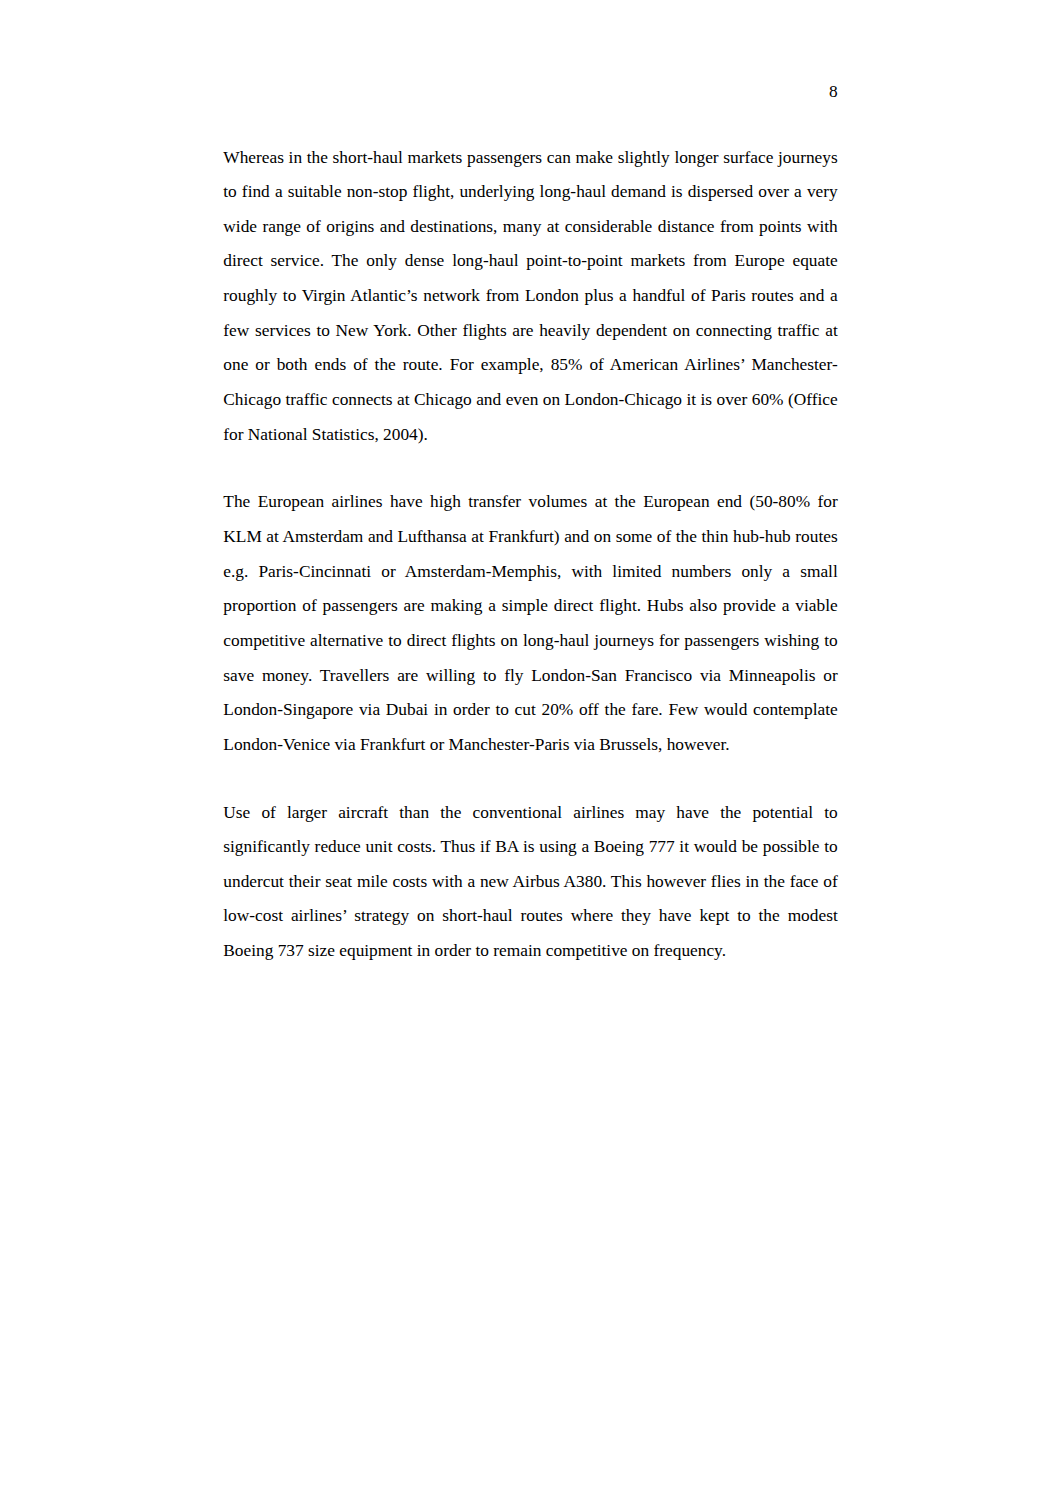8
Whereas in the short-haul markets passengers can make slightly longer surface journeys to find a suitable non-stop flight, underlying long-haul demand is dispersed over a very wide range of origins and destinations, many at considerable distance from points with direct service. The only dense long-haul point-to-point markets from Europe equate roughly to Virgin Atlantic’s network from London plus a handful of Paris routes and a few services to New York. Other flights are heavily dependent on connecting traffic at one or both ends of the route. For example, 85% of American Airlines’ Manchester-Chicago traffic connects at Chicago and even on London-Chicago it is over 60% (Office for National Statistics, 2004).
The European airlines have high transfer volumes at the European end (50-80% for KLM at Amsterdam and Lufthansa at Frankfurt) and on some of the thin hub-hub routes e.g. Paris-Cincinnati or Amsterdam-Memphis, with limited numbers only a small proportion of passengers are making a simple direct flight. Hubs also provide a viable competitive alternative to direct flights on long-haul journeys for passengers wishing to save money. Travellers are willing to fly London-San Francisco via Minneapolis or London-Singapore via Dubai in order to cut 20% off the fare. Few would contemplate London-Venice via Frankfurt or Manchester-Paris via Brussels, however.
Use of larger aircraft than the conventional airlines may have the potential to significantly reduce unit costs. Thus if BA is using a Boeing 777 it would be possible to undercut their seat mile costs with a new Airbus A380. This however flies in the face of low-cost airlines’ strategy on short-haul routes where they have kept to the modest Boeing 737 size equipment in order to remain competitive on frequency.